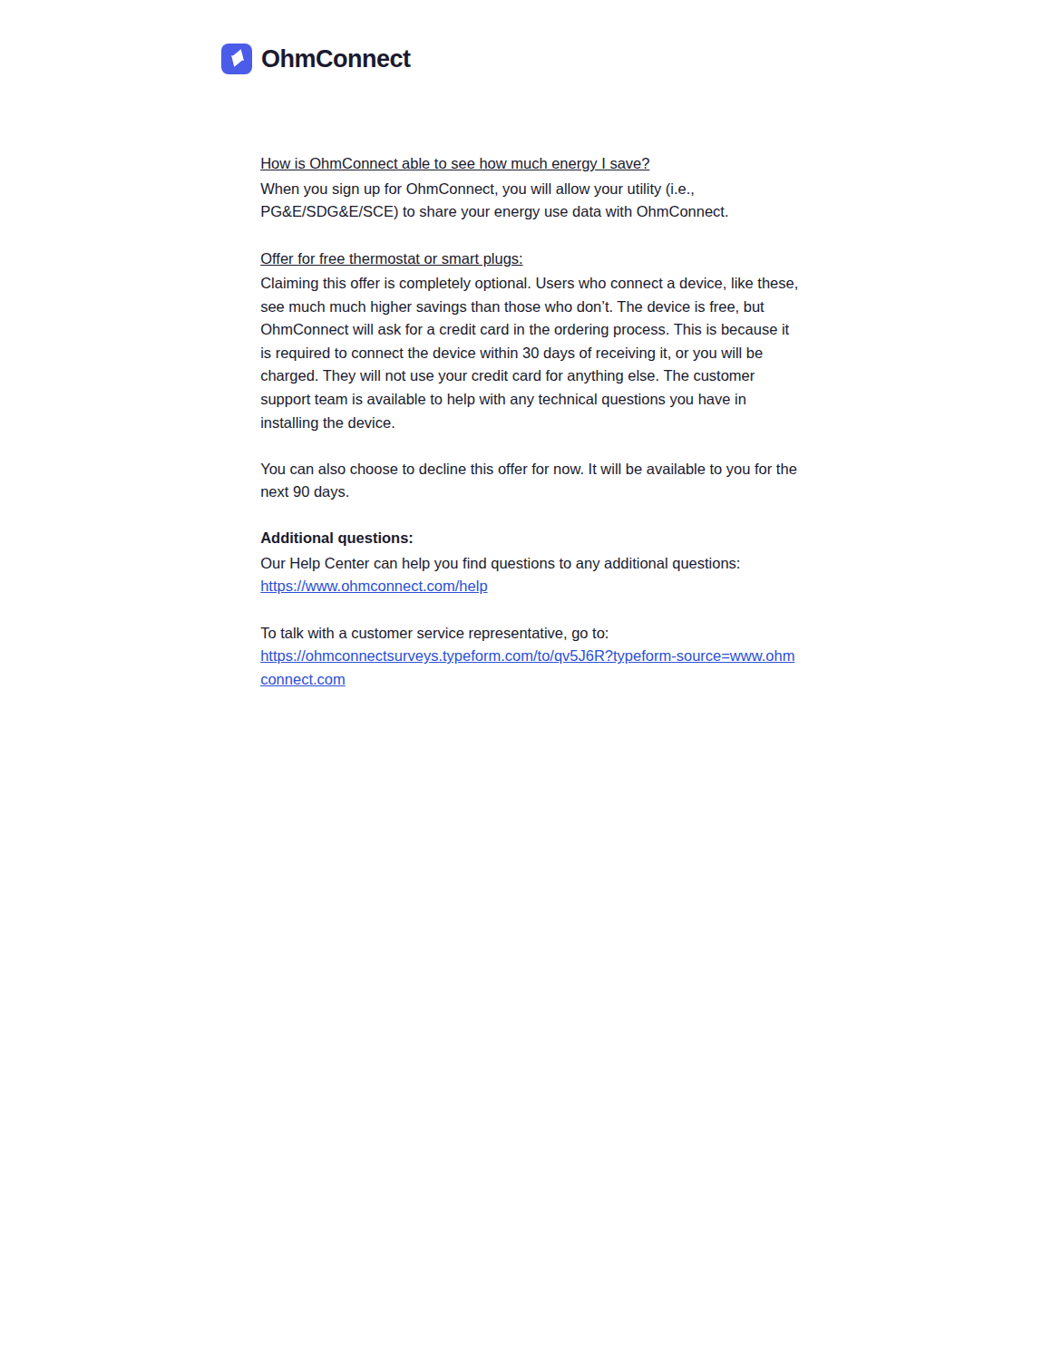OhmConnect
How is OhmConnect able to see how much energy I save?
When you sign up for OhmConnect, you will allow your utility (i.e., PG&E/SDG&E/SCE) to share your energy use data with OhmConnect.
Offer for free thermostat or smart plugs:
Claiming this offer is completely optional. Users who connect a device, like these, see much much higher savings than those who don’t. The device is free, but OhmConnect will ask for a credit card in the ordering process. This is because it is required to connect the device within 30 days of receiving it, or you will be charged. They will not use your credit card for anything else. The customer support team is available to help with any technical questions you have in installing the device.
You can also choose to decline this offer for now. It will be available to you for the next 90 days.
Additional questions:
Our Help Center can help you find questions to any additional questions:
https://www.ohmconnect.com/help
To talk with a customer service representative, go to:
https://ohmconnectsurveys.typeform.com/to/qv5J6R?typeform-source=www.ohmconnect.com